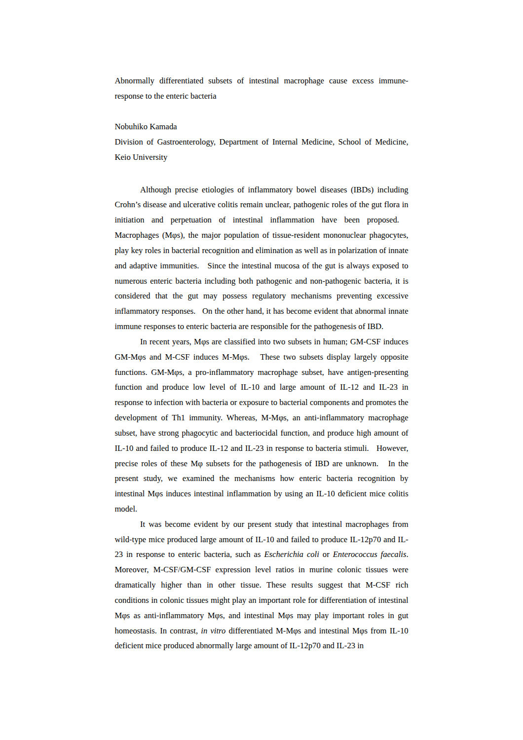Abnormally differentiated subsets of intestinal macrophage cause excess immune-response to the enteric bacteria
Nobuhiko Kamada
Division of Gastroenterology, Department of Internal Medicine, School of Medicine, Keio University
Although precise etiologies of inflammatory bowel diseases (IBDs) including Crohn’s disease and ulcerative colitis remain unclear, pathogenic roles of the gut flora in initiation and perpetuation of intestinal inflammation have been proposed. Macrophages (Mφs), the major population of tissue-resident mononuclear phagocytes, play key roles in bacterial recognition and elimination as well as in polarization of innate and adaptive immunities. Since the intestinal mucosa of the gut is always exposed to numerous enteric bacteria including both pathogenic and non-pathogenic bacteria, it is considered that the gut may possess regulatory mechanisms preventing excessive inflammatory responses. On the other hand, it has become evident that abnormal innate immune responses to enteric bacteria are responsible for the pathogenesis of IBD.
In recent years, Mφs are classified into two subsets in human; GM-CSF induces GM-Mφs and M-CSF induces M-Mφs. These two subsets display largely opposite functions. GM-Mφs, a pro-inflammatory macrophage subset, have antigen-presenting function and produce low level of IL-10 and large amount of IL-12 and IL-23 in response to infection with bacteria or exposure to bacterial components and promotes the development of Th1 immunity. Whereas, M-Mφs, an anti-inflammatory macrophage subset, have strong phagocytic and bacteriocidal function, and produce high amount of IL-10 and failed to produce IL-12 and IL-23 in response to bacteria stimuli. However, precise roles of these Mφ subsets for the pathogenesis of IBD are unknown. In the present study, we examined the mechanisms how enteric bacteria recognition by intestinal Mφs induces intestinal inflammation by using an IL-10 deficient mice colitis model.
It was become evident by our present study that intestinal macrophages from wild-type mice produced large amount of IL-10 and failed to produce IL-12p70 and IL-23 in response to enteric bacteria, such as Escherichia coli or Enterococcus faecalis. Moreover, M-CSF/GM-CSF expression level ratios in murine colonic tissues were dramatically higher than in other tissue. These results suggest that M-CSF rich conditions in colonic tissues might play an important role for differentiation of intestinal Mφs as anti-inflammatory Mφs, and intestinal Mφs may play important roles in gut homeostasis. In contrast, in vitro differentiated M-Mφs and intestinal Mφs from IL-10 deficient mice produced abnormally large amount of IL-12p70 and IL-23 in